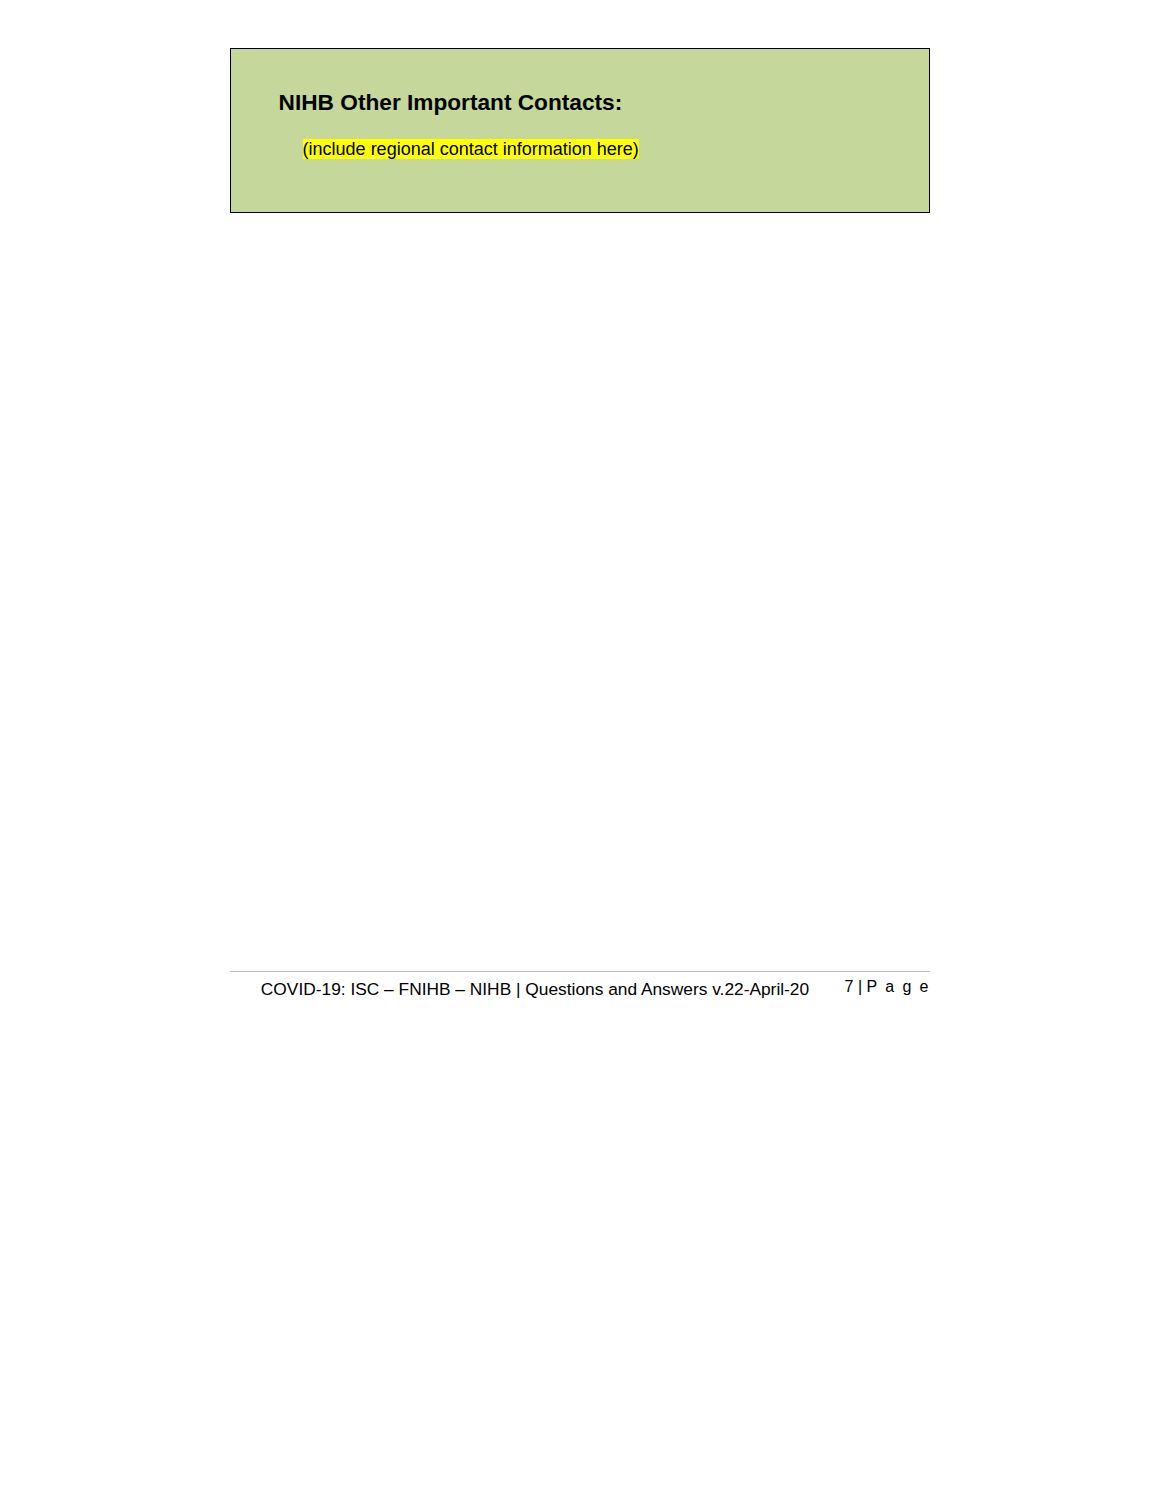NIHB Other Important Contacts:
(include regional contact information here)
7 | P a g e
COVID-19: ISC – FNIHB – NIHB | Questions and Answers v.22-April-20